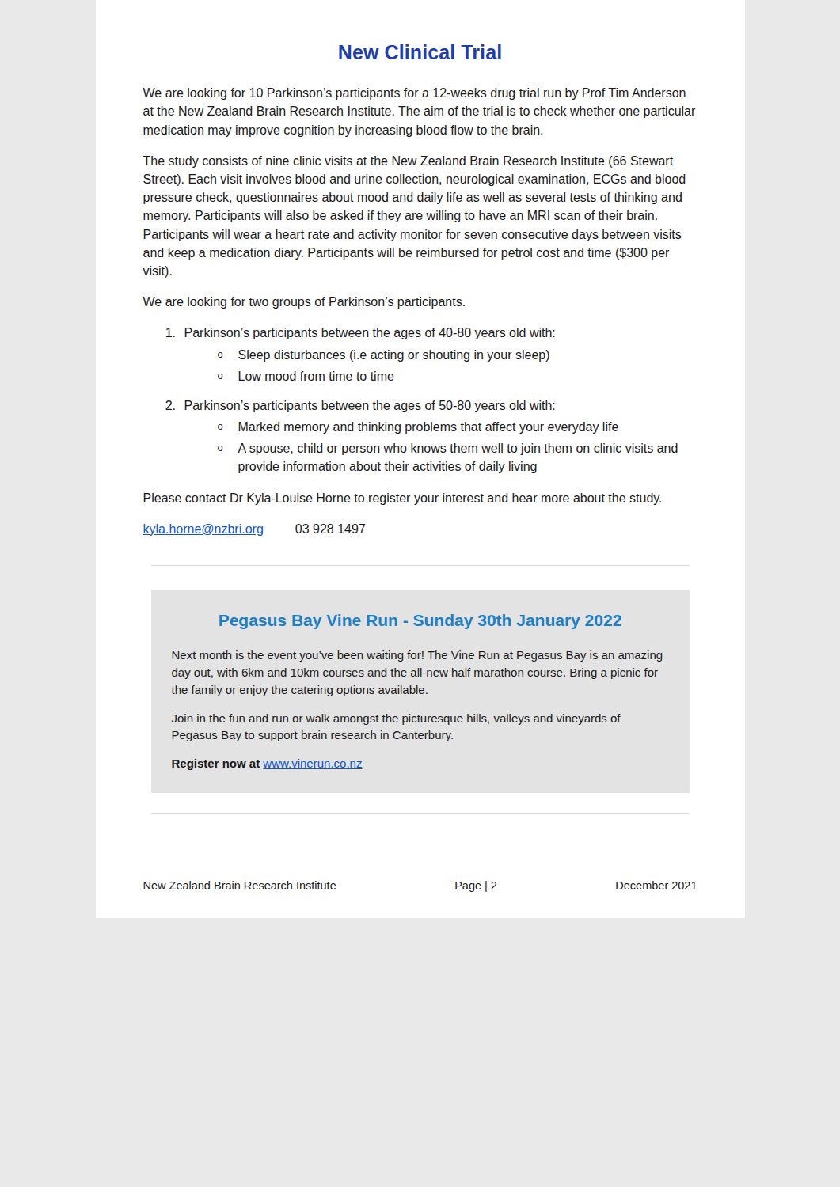New Clinical Trial
We are looking for 10 Parkinson’s participants for a 12-weeks drug trial run by Prof Tim Anderson at the New Zealand Brain Research Institute. The aim of the trial is to check whether one particular medication may improve cognition by increasing blood flow to the brain.
The study consists of nine clinic visits at the New Zealand Brain Research Institute (66 Stewart Street). Each visit involves blood and urine collection, neurological examination, ECGs and blood pressure check, questionnaires about mood and daily life as well as several tests of thinking and memory. Participants will also be asked if they are willing to have an MRI scan of their brain. Participants will wear a heart rate and activity monitor for seven consecutive days between visits and keep a medication diary. Participants will be reimbursed for petrol cost and time ($300 per visit).
We are looking for two groups of Parkinson’s participants.
Parkinson’s participants between the ages of 40-80 years old with:
Sleep disturbances (i.e acting or shouting in your sleep)
Low mood from time to time
Parkinson’s participants between the ages of 50-80 years old with:
Marked memory and thinking problems that affect your everyday life
A spouse, child or person who knows them well to join them on clinic visits and provide information about their activities of daily living
Please contact Dr Kyla-Louise Horne to register your interest and hear more about the study.
kyla.horne@nzbri.org 03 928 1497
Pegasus Bay Vine Run - Sunday 30th January 2022
Next month is the event you’ve been waiting for! The Vine Run at Pegasus Bay is an amazing day out, with 6km and 10km courses and the all-new half marathon course. Bring a picnic for the family or enjoy the catering options available.
Join in the fun and run or walk amongst the picturesque hills, valleys and vineyards of Pegasus Bay to support brain research in Canterbury.
Register now at www.vinerun.co.nz
New Zealand Brain Research Institute
Page | 2
December 2021